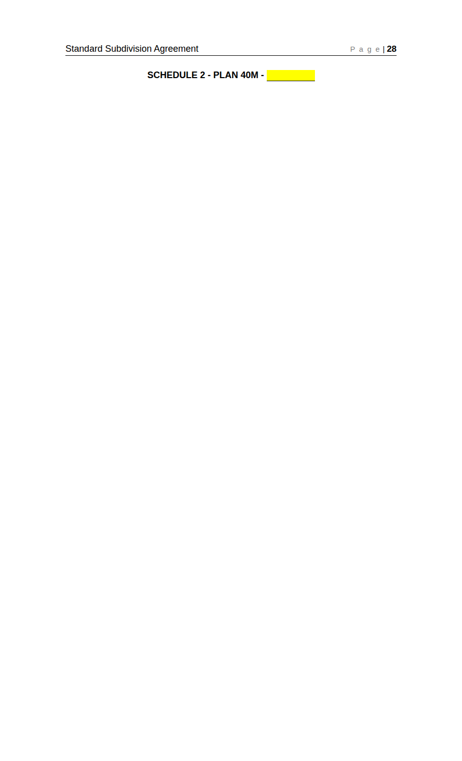Standard Subdivision Agreement
P a g e | 28
SCHEDULE 2 - PLAN 40M -